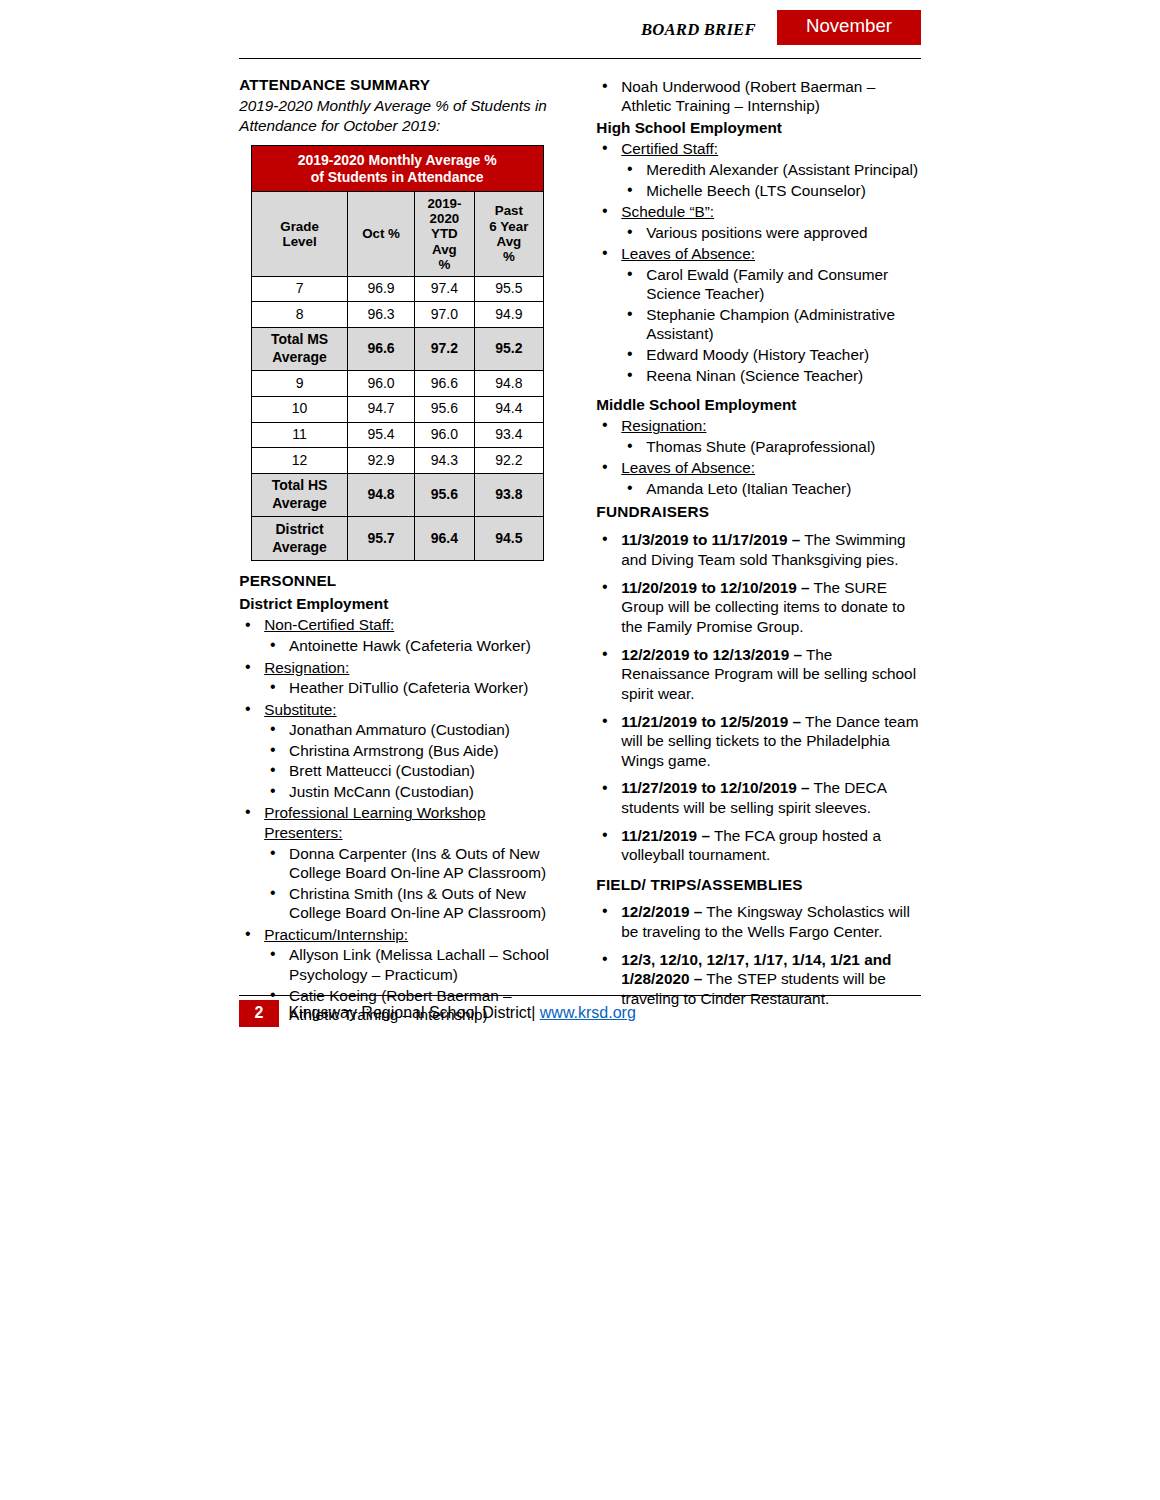BOARD BRIEF
November
ATTENDANCE SUMMARY
2019-2020 Monthly Average % of Students in Attendance for October 2019:
| 2019-2020 Monthly Average % of Students in Attendance |
| --- |
| Grade Level | Oct % | 2019- 2020 YTD Avg % | Past 6 Year Avg % |
| 7 | 96.9 | 97.4 | 95.5 |
| 8 | 96.3 | 97.0 | 94.9 |
| Total MS Average | 96.6 | 97.2 | 95.2 |
| 9 | 96.0 | 96.6 | 94.8 |
| 10 | 94.7 | 95.6 | 94.4 |
| 11 | 95.4 | 96.0 | 93.4 |
| 12 | 92.9 | 94.3 | 92.2 |
| Total HS Average | 94.8 | 95.6 | 93.8 |
| District Average | 95.7 | 96.4 | 94.5 |
PERSONNEL
District Employment
Non-Certified Staff:
Antoinette Hawk (Cafeteria Worker)
Resignation:
Heather DiTullio (Cafeteria Worker)
Substitute:
Jonathan Ammaturo (Custodian)
Christina Armstrong (Bus Aide)
Brett Matteucci (Custodian)
Justin McCann (Custodian)
Professional Learning Workshop Presenters:
Donna Carpenter (Ins & Outs of New College Board On-line AP Classroom)
Christina Smith (Ins & Outs of New College Board On-line AP Classroom)
Practicum/Internship:
Allyson Link (Melissa Lachall – School Psychology – Practicum)
Catie Koeing (Robert Baerman – Athletic Training – Internship)
Noah Underwood (Robert Baerman – Athletic Training – Internship)
High School Employment
Certified Staff:
Meredith Alexander (Assistant Principal)
Michelle Beech (LTS Counselor)
Schedule “B”:
Various positions were approved
Leaves of Absence:
Carol Ewald (Family and Consumer Science Teacher)
Stephanie Champion (Administrative Assistant)
Edward Moody (History Teacher)
Reena Ninan (Science Teacher)
Middle School Employment
Resignation:
Thomas Shute (Paraprofessional)
Leaves of Absence:
Amanda Leto (Italian Teacher)
FUNDRAISERS
11/3/2019 to 11/17/2019 – The Swimming and Diving Team sold Thanksgiving pies.
11/20/2019 to 12/10/2019 – The SURE Group will be collecting items to donate to the Family Promise Group.
12/2/2019 to 12/13/2019 – The Renaissance Program will be selling school spirit wear.
11/21/2019 to 12/5/2019 – The Dance team will be selling tickets to the Philadelphia Wings game.
11/27/2019 to 12/10/2019 – The DECA students will be selling spirit sleeves.
11/21/2019 – The FCA group hosted a volleyball tournament.
FIELD/ TRIPS/ASSEMBLIES
12/2/2019 – The Kingsway Scholastics will be traveling to the Wells Fargo Center.
12/3, 12/10, 12/17, 1/17, 1/14, 1/21 and 1/28/2020 – The STEP students will be traveling to Cinder Restaurant.
2
Kingsway Regional School District| www.krsd.org